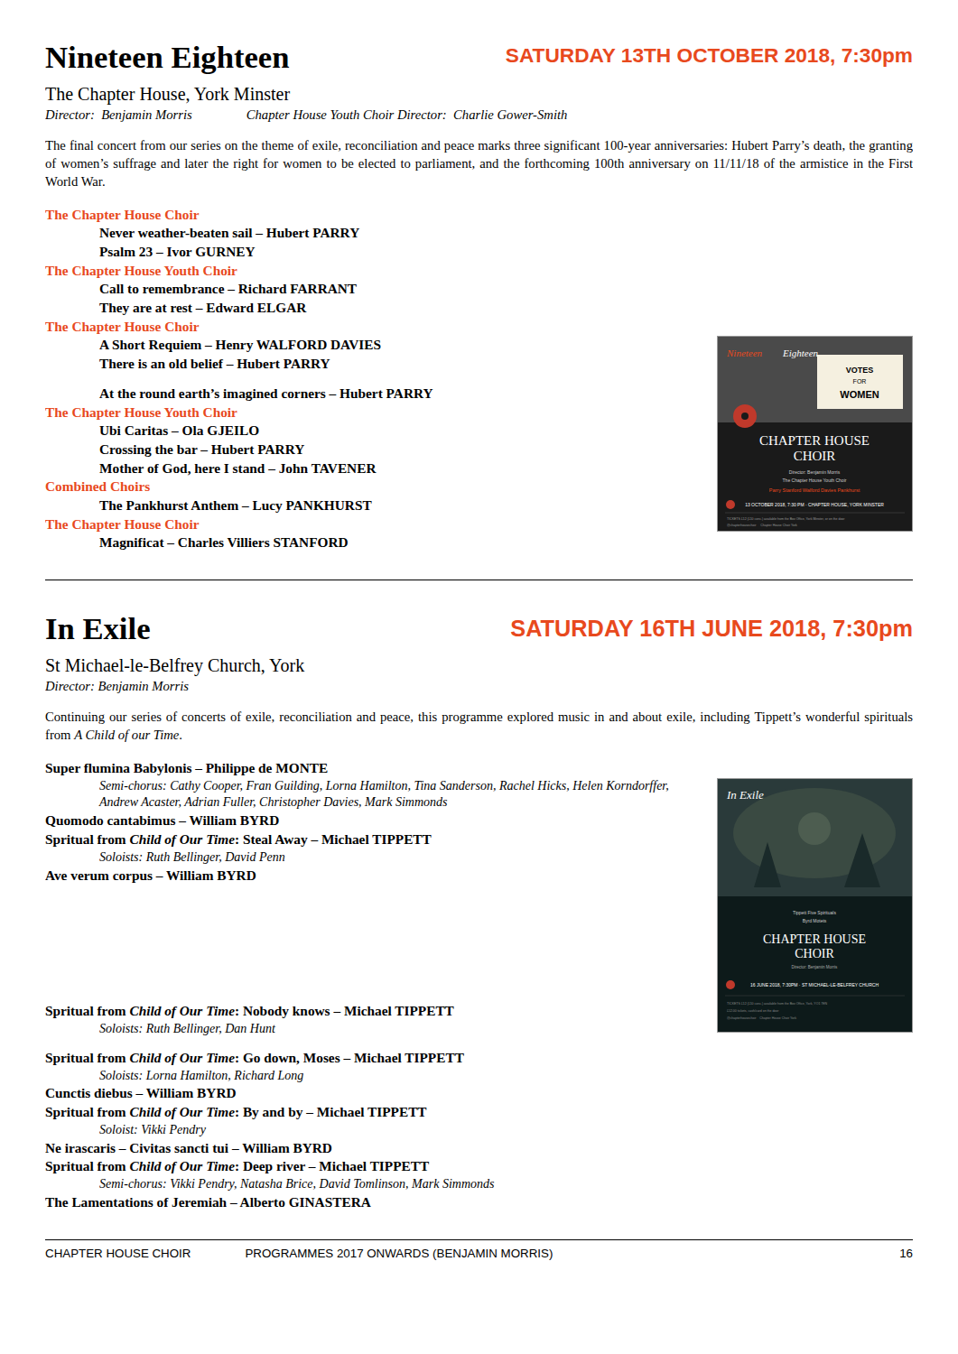SATURDAY 13TH OCTOBER 2018, 7:30pm
Nineteen Eighteen
The Chapter House, York Minster
Director: Benjamin Morris Chapter House Youth Choir Director: Charlie Gower-Smith
The final concert from our series on the theme of exile, reconciliation and peace marks three significant 100-year anniversaries: Hubert Parry’s death, the granting of women’s suffrage and later the right for women to be elected to parliament, and the forthcoming 100th anniversary on 11/11/18 of the armistice in the First World War.
The Chapter House Choir
Never weather-beaten sail – Hubert PARRY
Psalm 23 – Ivor GURNEY
The Chapter House Youth Choir
Call to remembrance – Richard FARRANT
They are at rest – Edward ELGAR
The Chapter House Choir
VOTES FOR WOMEN Nineteen Eighteen CHAPTER HOUSE CHOIR Director: Benjamin Morris The Chapter House Youth Choir Parry Stanford Walford Davies Pankhurst 13 OCTOBER 2018, 7:30 PM · CHAPTER HOUSE, YORK MINSTER TICKETS £12 (£10 conc.) available from the Box Office, York Minster, or on the door @chapterhousechoir Chapter House Choir York
A Short Requiem – Henry WALFORD DAVIES
There is an old belief – Hubert PARRY
At the round earth’s imagined corners – Hubert PARRY
The Chapter House Youth Choir
Ubi Caritas – Ola GJEILO
Crossing the bar – Hubert PARRY
Mother of God, here I stand – John TAVENER
Combined Choirs
The Pankhurst Anthem – Lucy PANKHURST
The Chapter House Choir
Magnificat – Charles Villiers STANFORD
SATURDAY 16TH JUNE 2018, 7:30pm
In Exile
St Michael-le-Belfrey Church, York
Director: Benjamin Morris
Continuing our series of concerts of exile, reconciliation and peace, this programme explored music in and about exile, including Tippett’s wonderful spirituals from A Child of our Time.
Super flumina Babylonis – Philippe de MONTE
In Exile Tippett Five Spirituals Byrd Motets CHAPTER HOUSE CHOIR Director: Benjamin Morris 16 JUNE 2018, 7:30PM · ST MICHAEL-LE-BELFREY CHURCH TICKETS £12 (£10 conc.) available from the Box Office, York, YO1 7EN £12.00 tickets, cash/card on the door @chapterhousechoir Chapter House Choir York
Semi-chorus: Cathy Cooper, Fran Guilding, Lorna Hamilton, Tina Sanderson, Rachel Hicks, Helen Korndorffer, Andrew Acaster, Adrian Fuller, Christopher Davies, Mark Simmonds
Quomodo cantabimus – William BYRD
Spritual from Child of Our Time: Steal Away – Michael TIPPETT
Soloists: Ruth Bellinger, David Penn
Ave verum corpus – William BYRD
Spritual from Child of Our Time: Nobody knows – Michael TIPPETT
Soloists: Ruth Bellinger, Dan Hunt
Spritual from Child of Our Time: Go down, Moses – Michael TIPPETT
Soloists: Lorna Hamilton, Richard Long
Cunctis diebus – William BYRD
Spritual from Child of Our Time: By and by – Michael TIPPETT
Soloist: Vikki Pendry
Ne irascaris – Civitas sancti tui – William BYRD
Spritual from Child of Our Time: Deep river – Michael TIPPETT
Semi-chorus: Vikki Pendry, Natasha Brice, David Tomlinson, Mark Simmonds
The Lamentations of Jeremiah – Alberto GINASTERA
CHAPTER HOUSE CHOIR PROGRAMMES 2017 ONWARDS (BENJAMIN MORRIS) 16